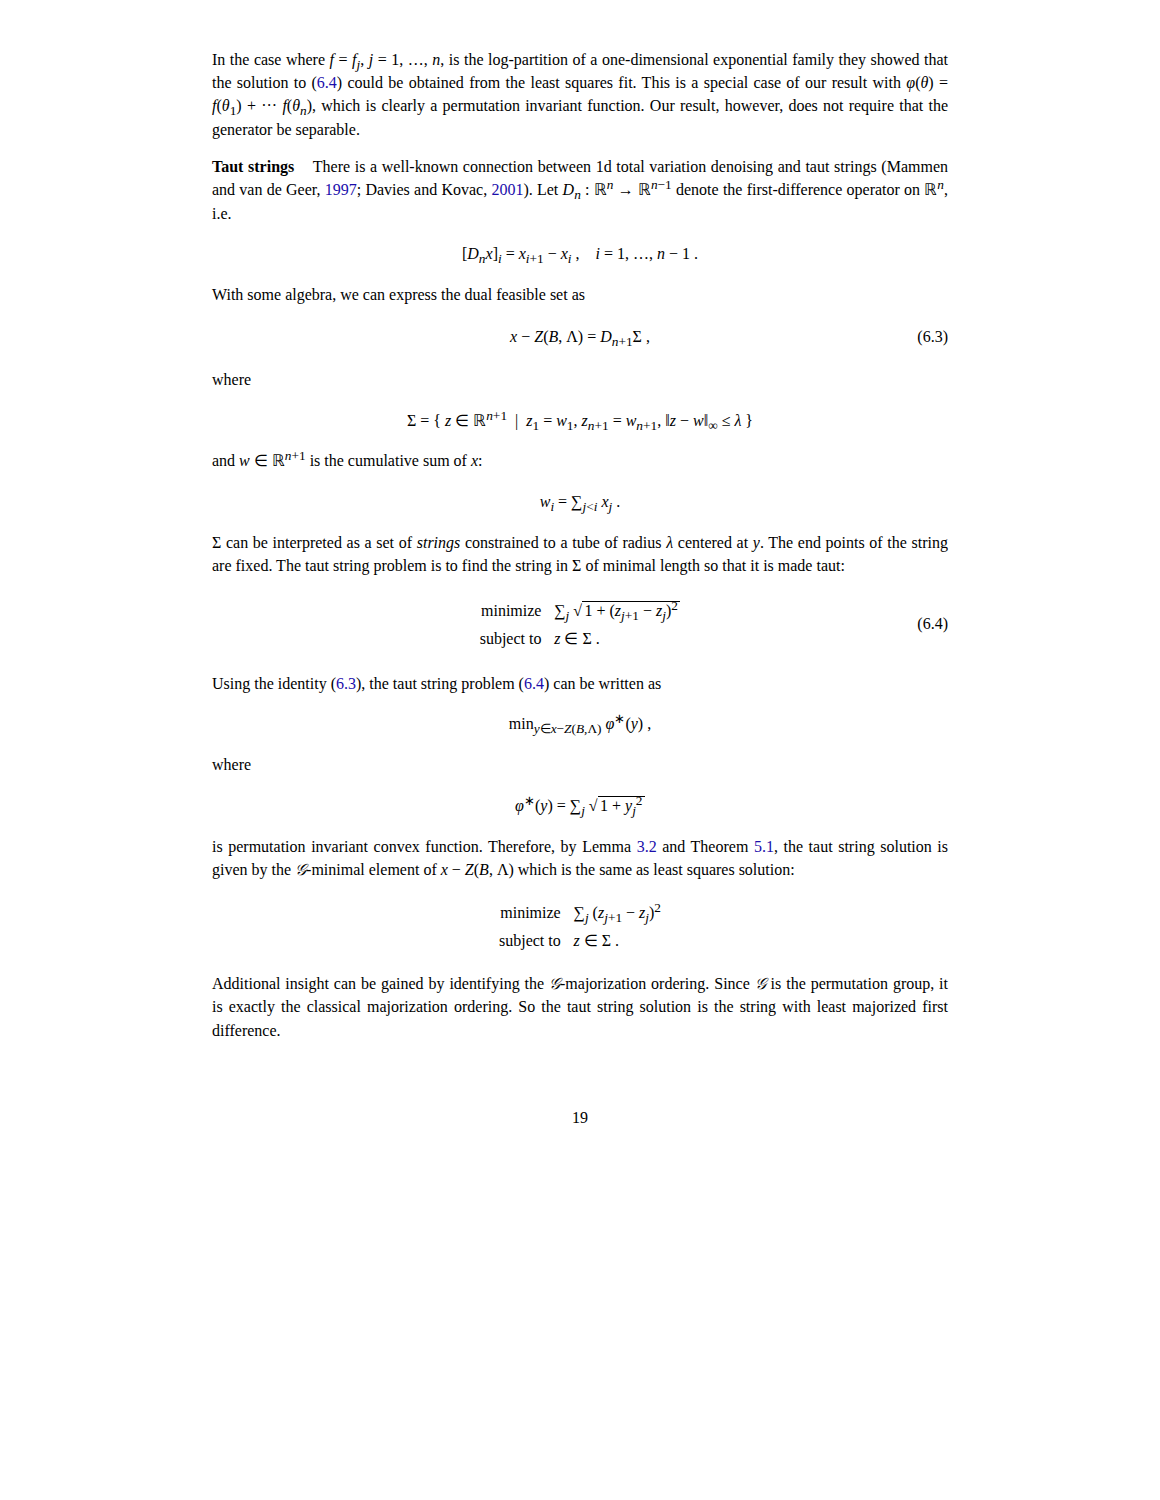In the case where f = fj, j = 1, …, n, is the log-partition of a one-dimensional exponential family they showed that the solution to (6.4) could be obtained from the least squares fit. This is a special case of our result with φ(θ) = f(θ1) + ··· f(θn), which is clearly a permutation invariant function. Our result, however, does not require that the generator be separable.
Taut strings There is a well-known connection between 1d total variation denoising and taut strings (Mammen and van de Geer, 1997; Davies and Kovac, 2001). Let Dn : ℝn → ℝn−1 denote the first-difference operator on ℝn, i.e.
[Dnx]i = xi+1 − xi , i = 1, …, n − 1 .
With some algebra, we can express the dual feasible set as
x − Z(B, Λ) = Dn+1Σ ,
(6.3)
where
Σ = { z ∈ ℝn+1 | z1 = w1, zn+1 = wn+1, ‖z − w‖∞ ≤ λ }
and w ∈ ℝn+1 is the cumulative sum of x:
wi = ∑j<i xj .
Σ can be interpreted as a set of strings constrained to a tube of radius λ centered at y. The end points of the string are fixed. The taut string problem is to find the string in Σ of minimal length so that it is made taut:
| minimize | ∑ j 1 + ( z j +1 − z j ) 2 |
| subject to | z ∈ Σ . |
(6.4)
Using the identity (6.3), the taut string problem (6.4) can be written as
miny∈x−Z(B,Λ) φ∗(y) ,
where
φ∗(y) = ∑j 1 + yj2
is permutation invariant convex function. Therefore, by Lemma 3.2 and Theorem 5.1, the taut string solution is given by the 𝒢-minimal element of x − Z(B, Λ) which is the same as least squares solution:
| minimize | ∑ j ( z j +1 − z j ) 2 |
| subject to | z ∈ Σ . |
Additional insight can be gained by identifying the 𝒢-majorization ordering. Since 𝒢 is the permutation group, it is exactly the classical majorization ordering. So the taut string solution is the string with least majorized first difference.
19